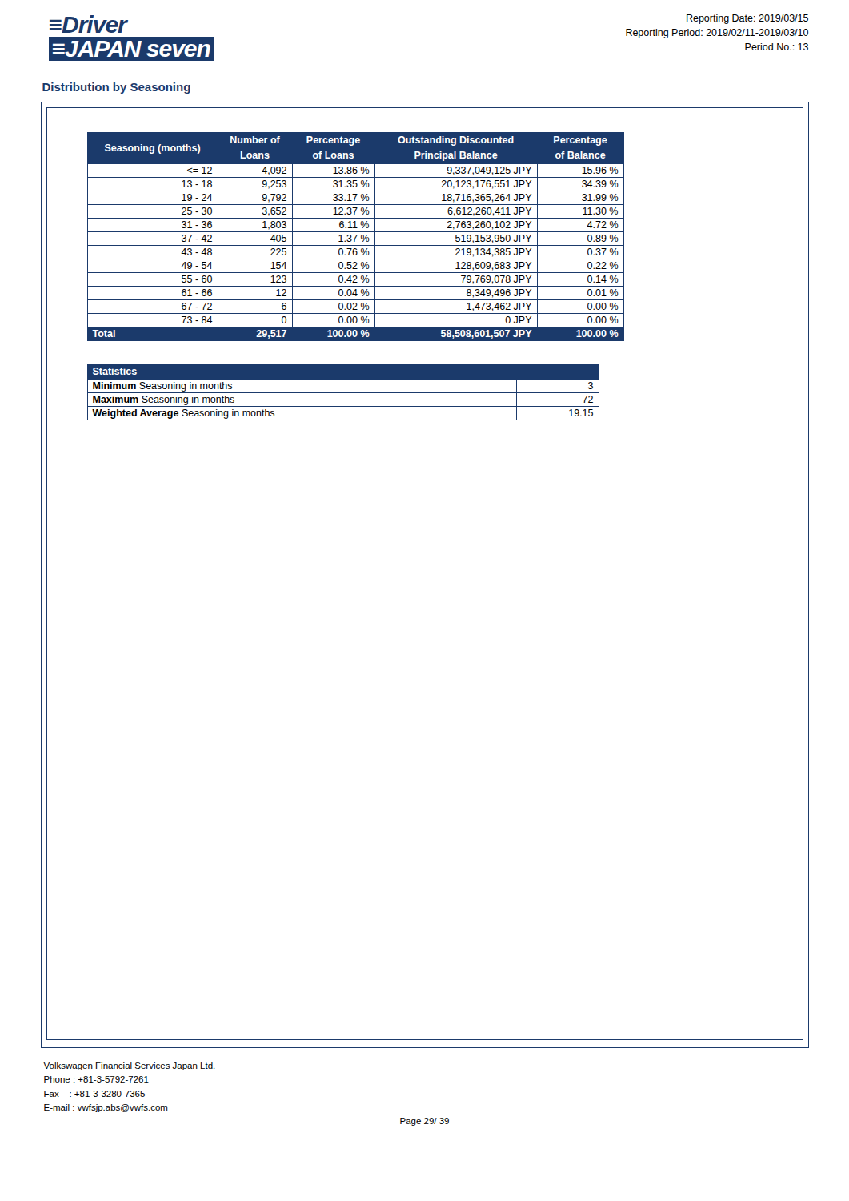≡Driver
≡JAPAN seven
Reporting Date: 2019/03/15
Reporting Period: 2019/02/11-2019/03/10
Period No.: 13
Distribution by Seasoning
| Seasoning (months) | Number of | Percentage | Outstanding Discounted | Percentage |
| --- | --- | --- | --- | --- |
| Loans | of Loans | Principal Balance | of Balance |
| <= 12 | 4,092 | 13.86 % | 9,337,049,125 JPY | 15.96 % |
| 13 - 18 | 9,253 | 31.35 % | 20,123,176,551 JPY | 34.39 % |
| 19 - 24 | 9,792 | 33.17 % | 18,716,365,264 JPY | 31.99 % |
| 25 - 30 | 3,652 | 12.37 % | 6,612,260,411 JPY | 11.30 % |
| 31 - 36 | 1,803 | 6.11 % | 2,763,260,102 JPY | 4.72 % |
| 37 - 42 | 405 | 1.37 % | 519,153,950 JPY | 0.89 % |
| 43 - 48 | 225 | 0.76 % | 219,134,385 JPY | 0.37 % |
| 49 - 54 | 154 | 0.52 % | 128,609,683 JPY | 0.22 % |
| 55 - 60 | 123 | 0.42 % | 79,769,078 JPY | 0.14 % |
| 61 - 66 | 12 | 0.04 % | 8,349,496 JPY | 0.01 % |
| 67 - 72 | 6 | 0.02 % | 1,473,462 JPY | 0.00 % |
| 73 - 84 | 0 | 0.00 % | 0 JPY | 0.00 % |
| Total | 29,517 | 100.00 % | 58,508,601,507 JPY | 100.00 % |
| Statistics |
| --- |
| Minimum Seasoning in months | 3 |
| Maximum Seasoning in months | 72 |
| Weighted Average Seasoning in months | 19.15 |
Volkswagen Financial Services Japan Ltd.
Phone : +81-3-5792-7261
Fax : +81-3-3280-7365
E-mail : vwfsjp.abs@vwfs.com
Page 29/ 39